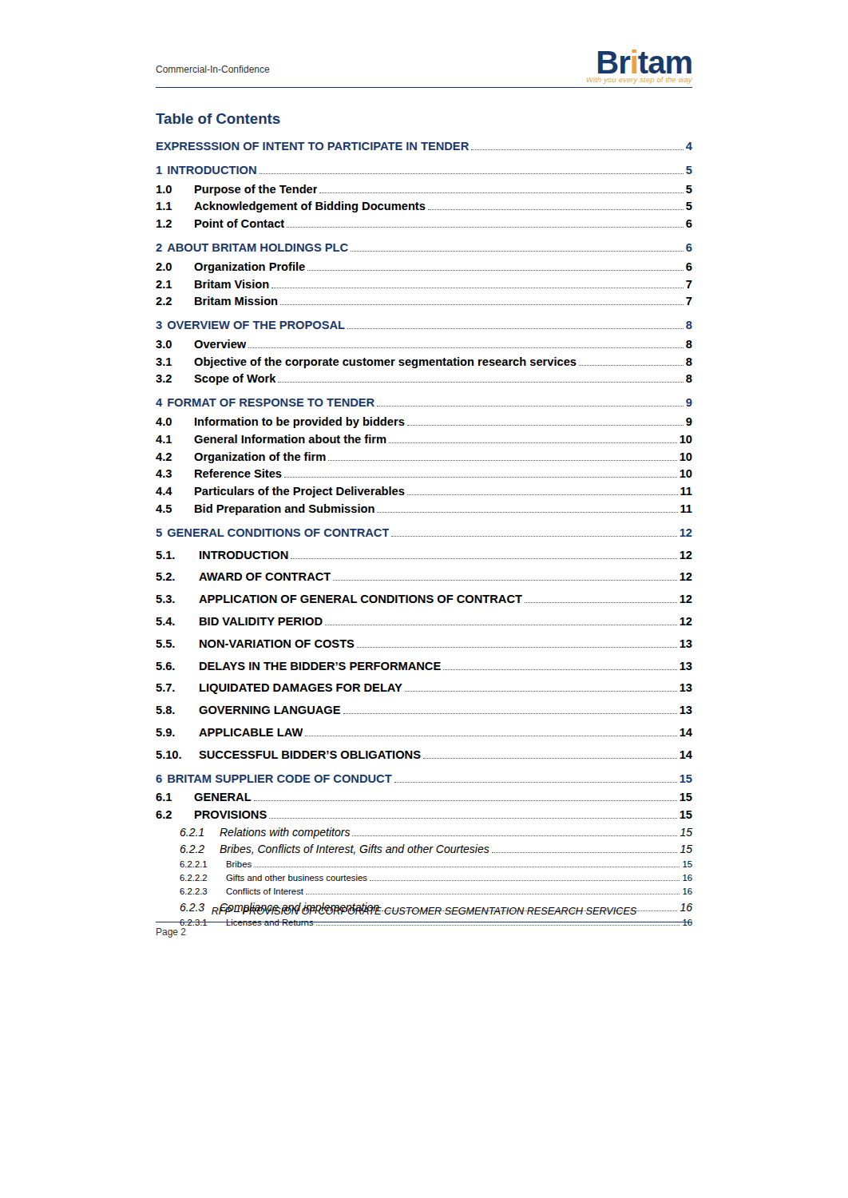Commercial-In-Confidence
Britam
With you every step of the way
Table of Contents
EXPRESSSION OF INTENT TO PARTICIPATE IN TENDER 4
1 INTRODUCTION 5
1.0 Purpose of the Tender 5
1.1 Acknowledgement of Bidding Documents 5
1.2 Point of Contact 6
2 ABOUT BRITAM HOLDINGS PLC 6
2.0 Organization Profile 6
2.1 Britam Vision 7
2.2 Britam Mission 7
3 OVERVIEW OF THE PROPOSAL 8
3.0 Overview 8
3.1 Objective of the corporate customer segmentation research services 8
3.2 Scope of Work 8
4 FORMAT OF RESPONSE TO TENDER 9
4.0 Information to be provided by bidders 9
4.1 General Information about the firm 10
4.2 Organization of the firm 10
4.3 Reference Sites 10
4.4 Particulars of the Project Deliverables 11
4.5 Bid Preparation and Submission 11
5 GENERAL CONDITIONS OF CONTRACT 12
5.1. INTRODUCTION 12
5.2. AWARD OF CONTRACT 12
5.3. APPLICATION OF GENERAL CONDITIONS OF CONTRACT 12
5.4. BID VALIDITY PERIOD 12
5.5. NON-VARIATION OF COSTS 13
5.6. DELAYS IN THE BIDDER’S PERFORMANCE 13
5.7. LIQUIDATED DAMAGES FOR DELAY 13
5.8. GOVERNING LANGUAGE 13
5.9. APPLICABLE LAW 14
5.10. SUCCESSFUL BIDDER’S OBLIGATIONS 14
6 BRITAM SUPPLIER CODE OF CONDUCT 15
6.1 GENERAL 15
6.2 PROVISIONS 15
6.2.1 Relations with competitors 15
6.2.2 Bribes, Conflicts of Interest, Gifts and other Courtesies 15
6.2.2.1 Bribes 15
6.2.2.2 Gifts and other business courtesies 16
6.2.2.3 Conflicts of Interest 16
6.2.3 Compliance and implementation 16
6.2.3.1 Licenses and Returns 16
RFP – PROVISION OF CORPORATE CUSTOMER SEGMENTATION RESEARCH SERVICES
Page 2